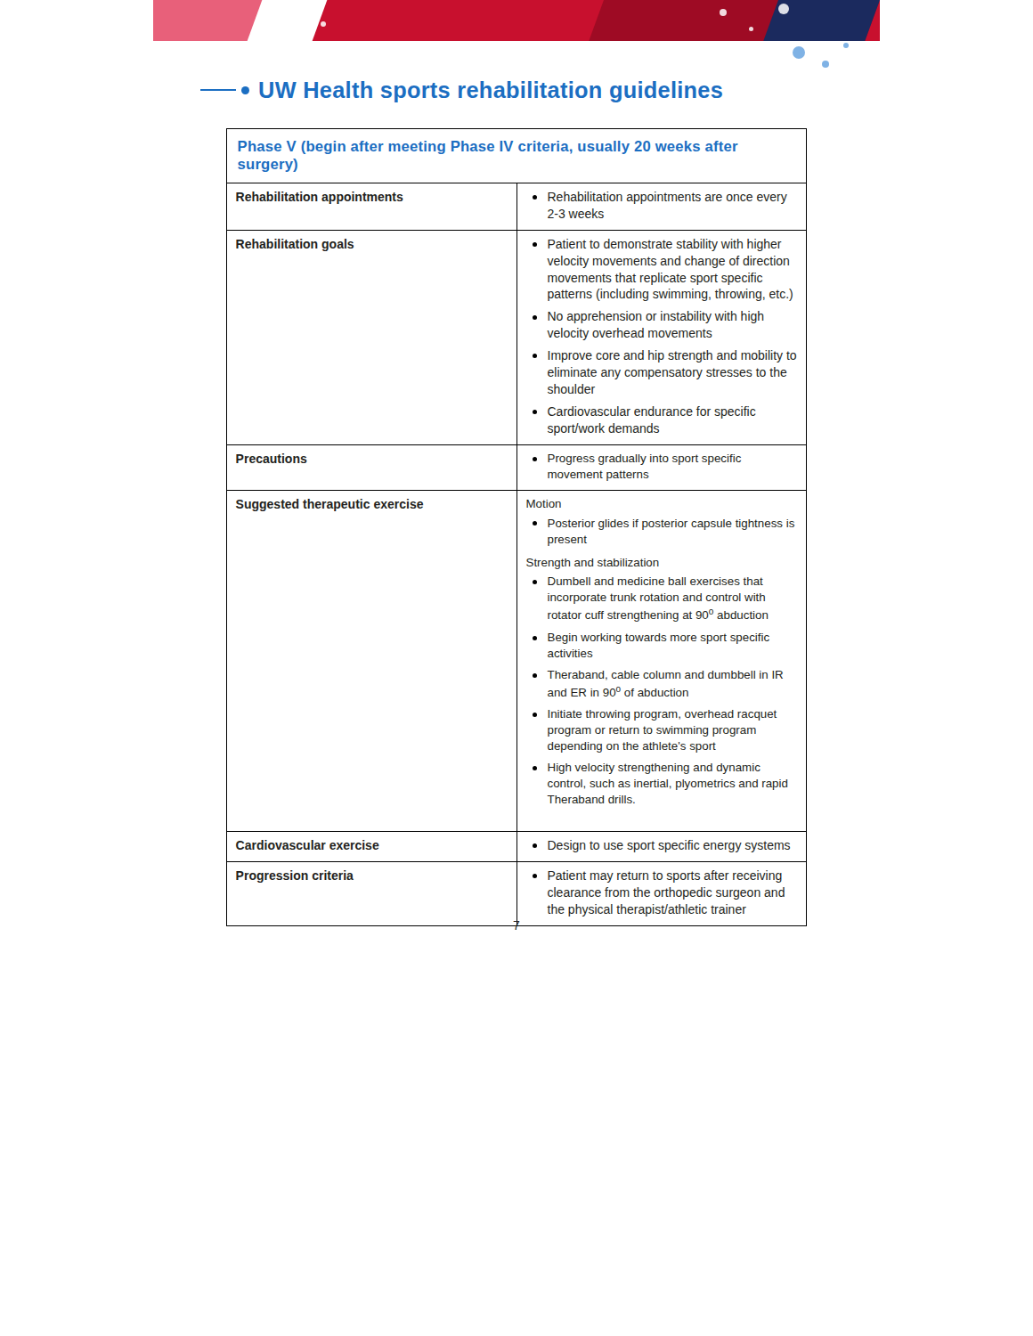UW Health sports rehabilitation guidelines
| Phase V (begin after meeting Phase IV criteria, usually 20 weeks after surgery) |
| --- |
| Rehabilitation appointments | Rehabilitation appointments are once every 2-3 weeks |
| Rehabilitation goals | Patient to demonstrate stability with higher velocity movements and change of direction movements that replicate sport specific patterns (including swimming, throwing, etc.) No apprehension or instability with high velocity overhead movements Improve core and hip strength and mobility to eliminate any compensatory stresses to the shoulder Cardiovascular endurance for specific sport/work demands |
| Precautions | Progress gradually into sport specific movement patterns |
| Suggested therapeutic exercise | Motion Posterior glides if posterior capsule tightness is present Strength and stabilization Dumbell and medicine ball exercises that incorporate trunk rotation and control with rotator cuff strengthening at 90 o abduction Begin working towards more sport specific activities Theraband, cable column and dumbbell in IR and ER in 90 o of abduction Initiate throwing program, overhead racquet program or return to swimming program depending on the athlete's sport High velocity strengthening and dynamic control, such as inertial, plyometrics and rapid Theraband drills. |
| Cardiovascular exercise | Design to use sport specific energy systems |
| Progression criteria | Patient may return to sports after receiving clearance from the orthopedic surgeon and the physical therapist/athletic trainer |
7